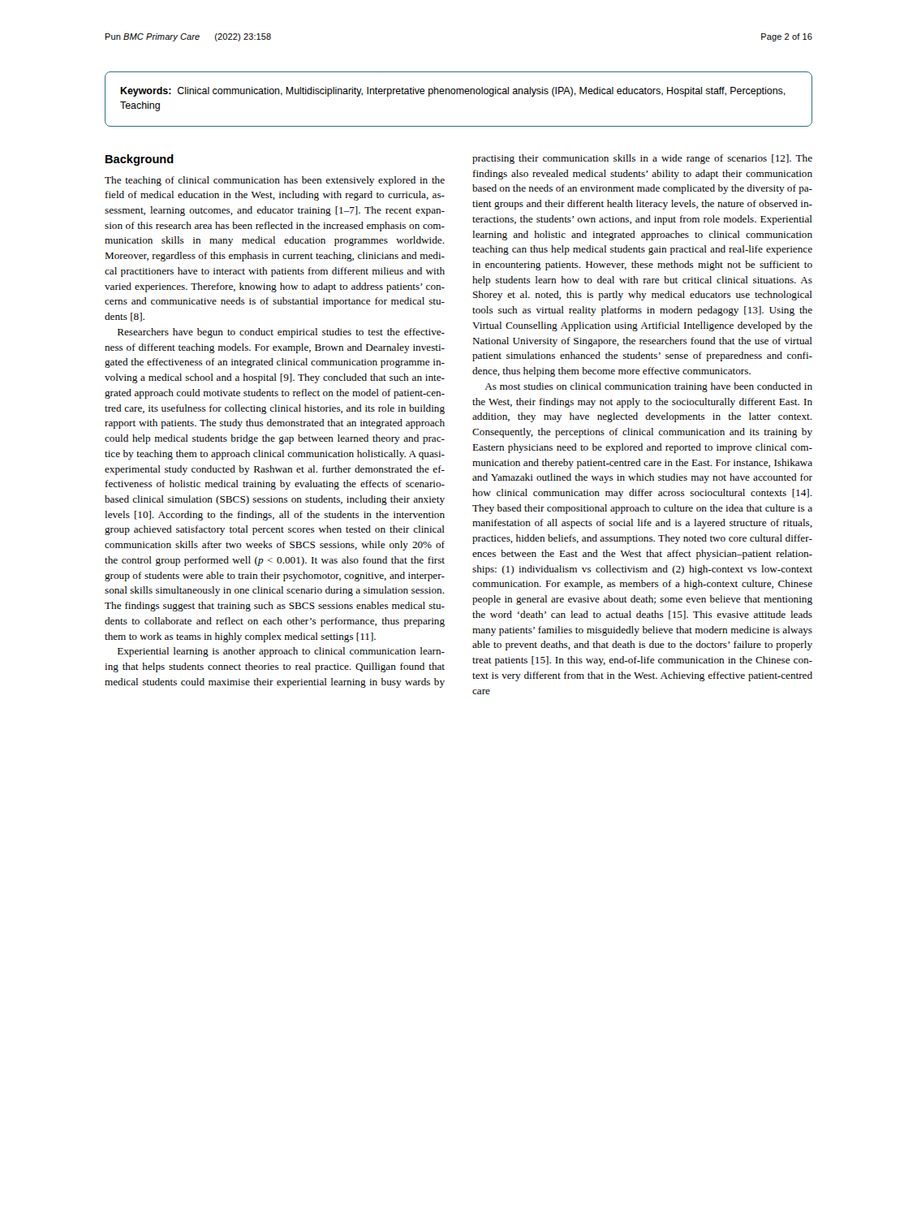Pun BMC Primary Care(2022) 23:158
Page 2 of 16
Keywords: Clinical communication, Multidisciplinarity, Interpretative phenomenological analysis (IPA), Medical educators, Hospital staff, Perceptions, Teaching
Background
The teaching of clinical communication has been extensively explored in the field of medical education in the West, including with regard to curricula, assessment, learning outcomes, and educator training [1–7]. The recent expansion of this research area has been reflected in the increased emphasis on communication skills in many medical education programmes worldwide. Moreover, regardless of this emphasis in current teaching, clinicians and medical practitioners have to interact with patients from different milieus and with varied experiences. Therefore, knowing how to adapt to address patients’ concerns and communicative needs is of substantial importance for medical students [8].
Researchers have begun to conduct empirical studies to test the effectiveness of different teaching models. For example, Brown and Dearnaley investigated the effectiveness of an integrated clinical communication programme involving a medical school and a hospital [9]. They concluded that such an integrated approach could motivate students to reflect on the model of patient-centred care, its usefulness for collecting clinical histories, and its role in building rapport with patients. The study thus demonstrated that an integrated approach could help medical students bridge the gap between learned theory and practice by teaching them to approach clinical communication holistically. A quasi-experimental study conducted by Rashwan et al. further demonstrated the effectiveness of holistic medical training by evaluating the effects of scenario-based clinical simulation (SBCS) sessions on students, including their anxiety levels [10]. According to the findings, all of the students in the intervention group achieved satisfactory total percent scores when tested on their clinical communication skills after two weeks of SBCS sessions, while only 20% of the control group performed well (p < 0.001). It was also found that the first group of students were able to train their psychomotor, cognitive, and interpersonal skills simultaneously in one clinical scenario during a simulation session. The findings suggest that training such as SBCS sessions enables medical students to collaborate and reflect on each other’s performance, thus preparing them to work as teams in highly complex medical settings [11].
Experiential learning is another approach to clinical communication learning that helps students connect theories to real practice. Quilligan found that medical students could maximise their experiential learning in busy wards by practising their communication skills in a wide range of scenarios [12]. The findings also revealed medical students’ ability to adapt their communication based on the needs of an environment made complicated by the diversity of patient groups and their different health literacy levels, the nature of observed interactions, the students’ own actions, and input from role models. Experiential learning and holistic and integrated approaches to clinical communication teaching can thus help medical students gain practical and real-life experience in encountering patients. However, these methods might not be sufficient to help students learn how to deal with rare but critical clinical situations. As Shorey et al. noted, this is partly why medical educators use technological tools such as virtual reality platforms in modern pedagogy [13]. Using the Virtual Counselling Application using Artificial Intelligence developed by the National University of Singapore, the researchers found that the use of virtual patient simulations enhanced the students’ sense of preparedness and confidence, thus helping them become more effective communicators.
As most studies on clinical communication training have been conducted in the West, their findings may not apply to the socioculturally different East. In addition, they may have neglected developments in the latter context. Consequently, the perceptions of clinical communication and its training by Eastern physicians need to be explored and reported to improve clinical communication and thereby patient-centred care in the East. For instance, Ishikawa and Yamazaki outlined the ways in which studies may not have accounted for how clinical communication may differ across sociocultural contexts [14]. They based their compositional approach to culture on the idea that culture is a manifestation of all aspects of social life and is a layered structure of rituals, practices, hidden beliefs, and assumptions. They noted two core cultural differences between the East and the West that affect physician–patient relationships: (1) individualism vs collectivism and (2) high-context vs low-context communication. For example, as members of a high-context culture, Chinese people in general are evasive about death; some even believe that mentioning the word ‘death’ can lead to actual deaths [15]. This evasive attitude leads many patients’ families to misguidedly believe that modern medicine is always able to prevent deaths, and that death is due to the doctors’ failure to properly treat patients [15]. In this way, end-of-life communication in the Chinese context is very different from that in the West. Achieving effective patient-centred care